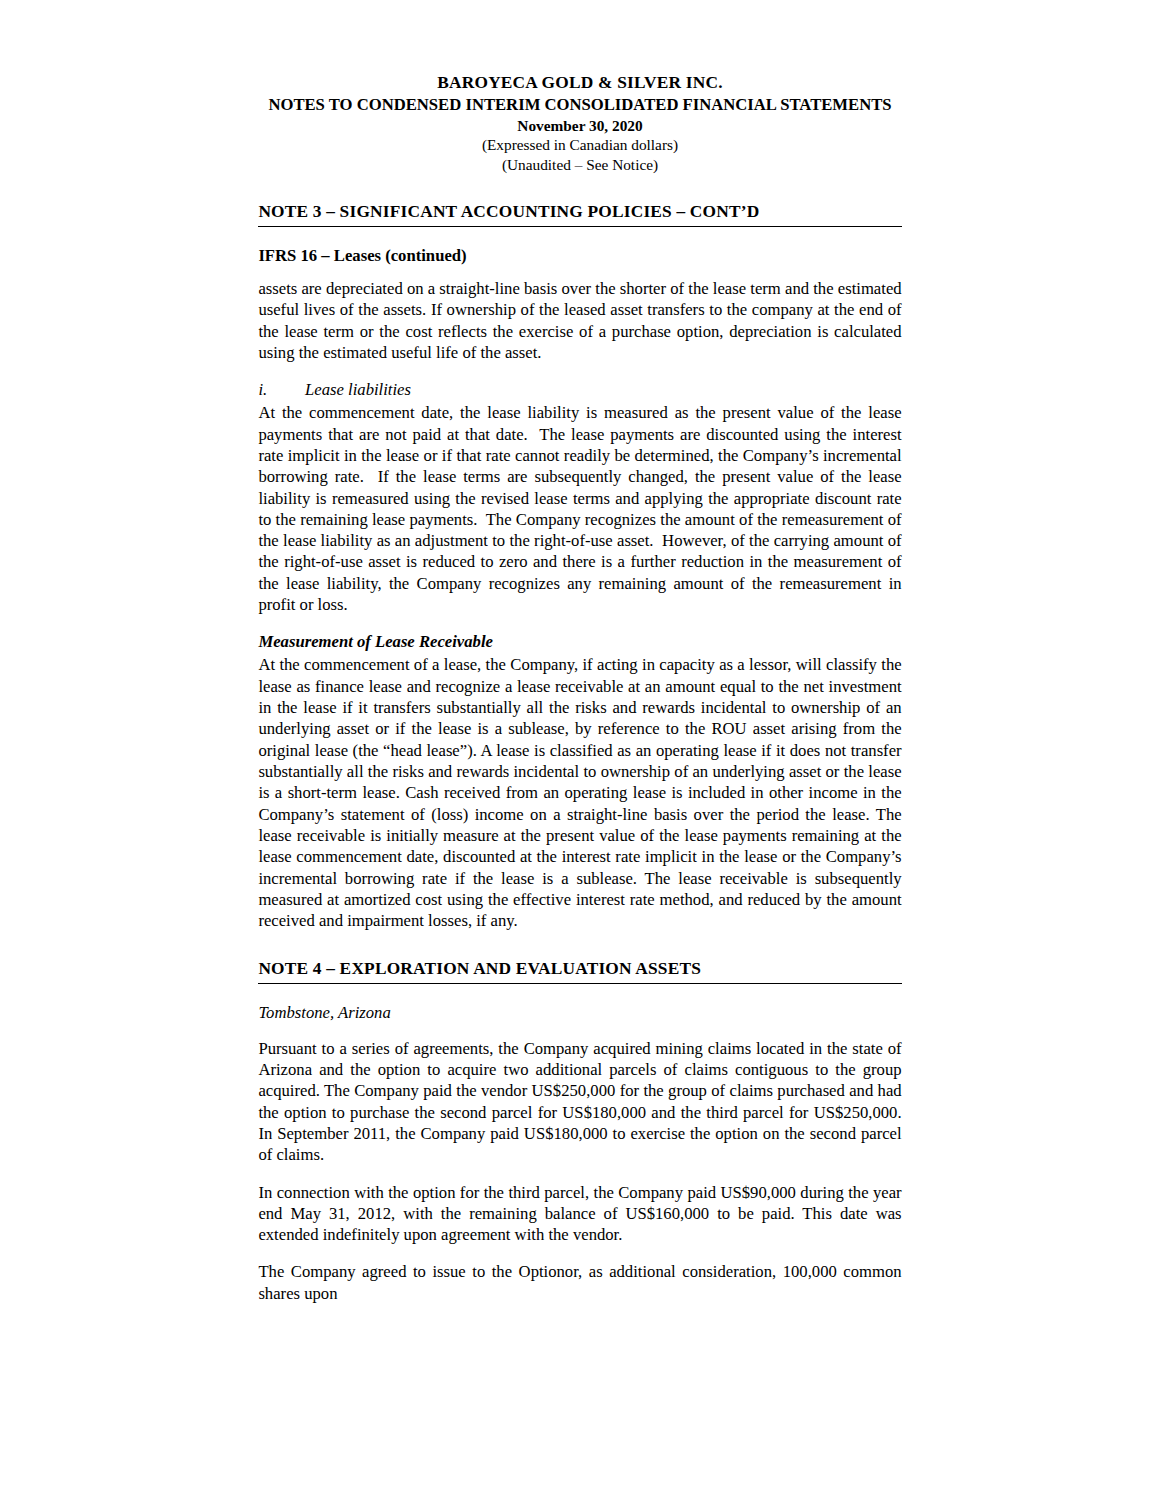BAROYECA GOLD & SILVER INC.
NOTES TO CONDENSED INTERIM CONSOLIDATED FINANCIAL STATEMENTS
November 30, 2020
(Expressed in Canadian dollars)
(Unaudited – See Notice)
NOTE 3 – SIGNIFICANT ACCOUNTING POLICIES – CONT’D
IFRS 16 – Leases (continued)
assets are depreciated on a straight-line basis over the shorter of the lease term and the estimated useful lives of the assets. If ownership of the leased asset transfers to the company at the end of the lease term or the cost reflects the exercise of a purchase option, depreciation is calculated using the estimated useful life of the asset.
i. Lease liabilities
At the commencement date, the lease liability is measured as the present value of the lease payments that are not paid at that date. The lease payments are discounted using the interest rate implicit in the lease or if that rate cannot readily be determined, the Company’s incremental borrowing rate. If the lease terms are subsequently changed, the present value of the lease liability is remeasured using the revised lease terms and applying the appropriate discount rate to the remaining lease payments. The Company recognizes the amount of the remeasurement of the lease liability as an adjustment to the right-of-use asset. However, of the carrying amount of the right-of-use asset is reduced to zero and there is a further reduction in the measurement of the lease liability, the Company recognizes any remaining amount of the remeasurement in profit or loss.
Measurement of Lease Receivable
At the commencement of a lease, the Company, if acting in capacity as a lessor, will classify the lease as finance lease and recognize a lease receivable at an amount equal to the net investment in the lease if it transfers substantially all the risks and rewards incidental to ownership of an underlying asset or if the lease is a sublease, by reference to the ROU asset arising from the original lease (the “head lease”). A lease is classified as an operating lease if it does not transfer substantially all the risks and rewards incidental to ownership of an underlying asset or the lease is a short-term lease. Cash received from an operating lease is included in other income in the Company’s statement of (loss) income on a straight-line basis over the period the lease. The lease receivable is initially measure at the present value of the lease payments remaining at the lease commencement date, discounted at the interest rate implicit in the lease or the Company’s incremental borrowing rate if the lease is a sublease. The lease receivable is subsequently measured at amortized cost using the effective interest rate method, and reduced by the amount received and impairment losses, if any.
NOTE 4 – EXPLORATION AND EVALUATION ASSETS
Tombstone, Arizona
Pursuant to a series of agreements, the Company acquired mining claims located in the state of Arizona and the option to acquire two additional parcels of claims contiguous to the group acquired. The Company paid the vendor US$250,000 for the group of claims purchased and had the option to purchase the second parcel for US$180,000 and the third parcel for US$250,000. In September 2011, the Company paid US$180,000 to exercise the option on the second parcel of claims.
In connection with the option for the third parcel, the Company paid US$90,000 during the year end May 31, 2012, with the remaining balance of US$160,000 to be paid. This date was extended indefinitely upon agreement with the vendor.
The Company agreed to issue to the Optionor, as additional consideration, 100,000 common shares upon